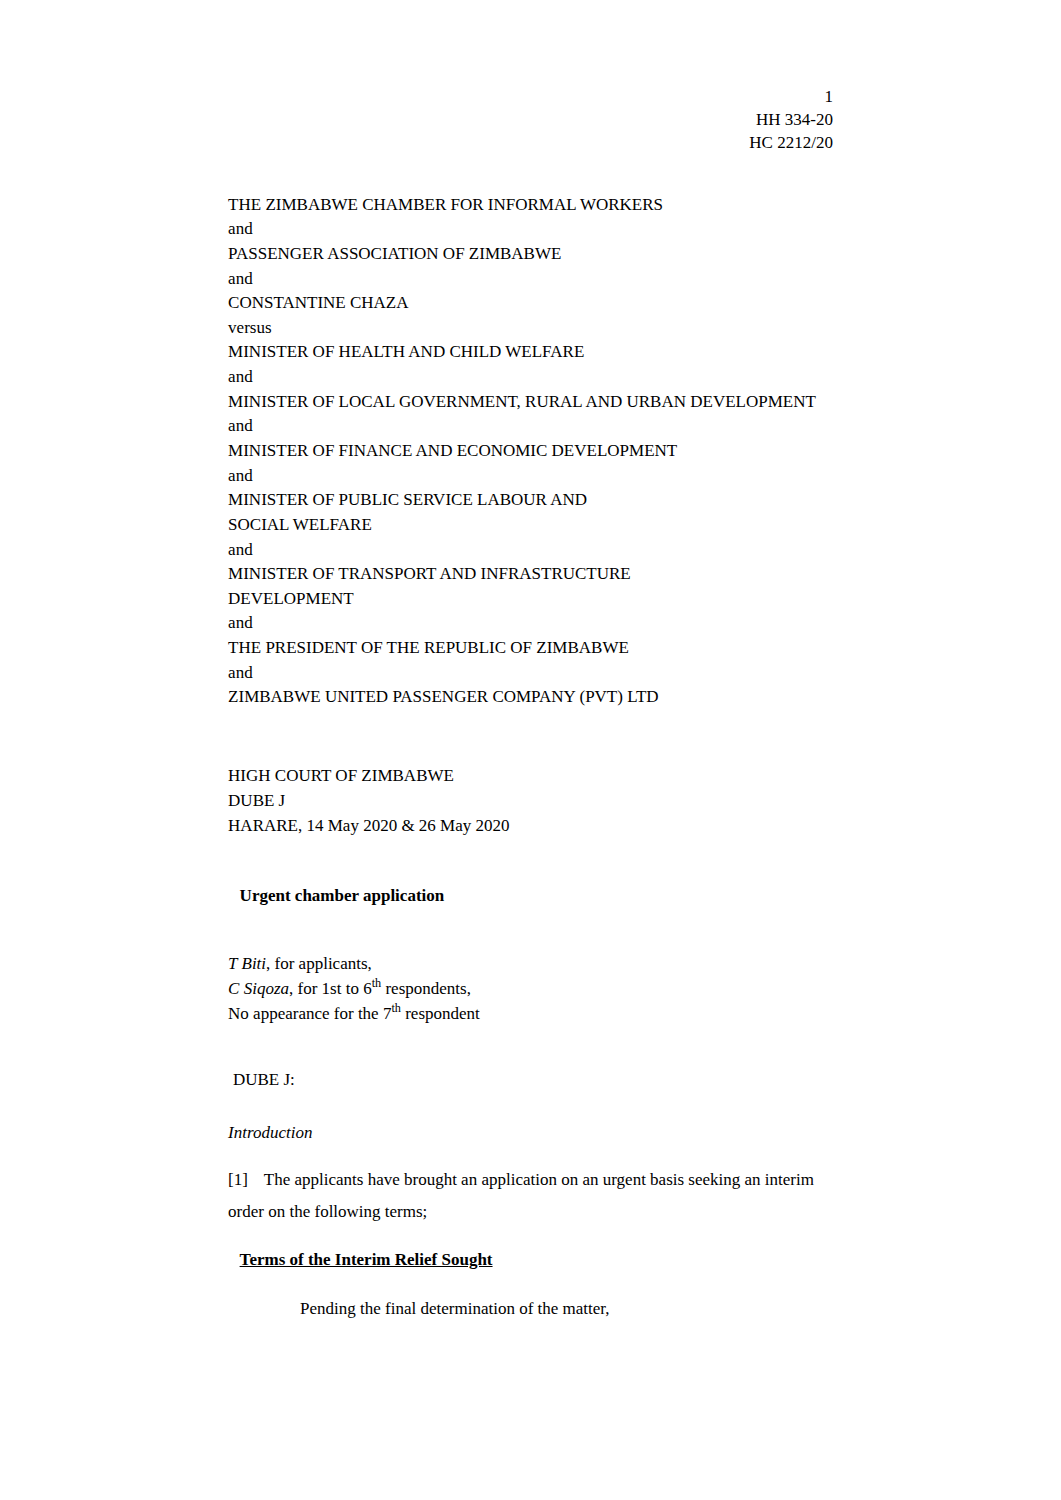1
HH 334-20
HC 2212/20
THE ZIMBABWE CHAMBER FOR INFORMAL WORKERS
and
PASSENGER ASSOCIATION OF ZIMBABWE
and
CONSTANTINE CHAZA
versus
MINISTER OF HEALTH AND CHILD WELFARE
and
MINISTER OF LOCAL GOVERNMENT, RURAL AND URBAN DEVELOPMENT
and
MINISTER OF FINANCE AND ECONOMIC DEVELOPMENT
and
MINISTER OF PUBLIC SERVICE LABOUR AND
SOCIAL WELFARE
and
MINISTER OF TRANSPORT AND INFRASTRUCTURE
DEVELOPMENT
and
THE PRESIDENT OF THE REPUBLIC OF ZIMBABWE
and
ZIMBABWE UNITED PASSENGER COMPANY (PVT) LTD
HIGH COURT OF ZIMBABWE
DUBE J
HARARE, 14 May 2020 & 26 May 2020
Urgent chamber application
T Biti, for applicants,
C Siqoza, for 1st to 6th respondents,
No appearance for the 7th respondent
DUBE J:
Introduction
[1] The applicants have brought an application on an urgent basis seeking an interim order on the following terms;
Terms of the Interim Relief Sought
Pending the final determination of the matter,